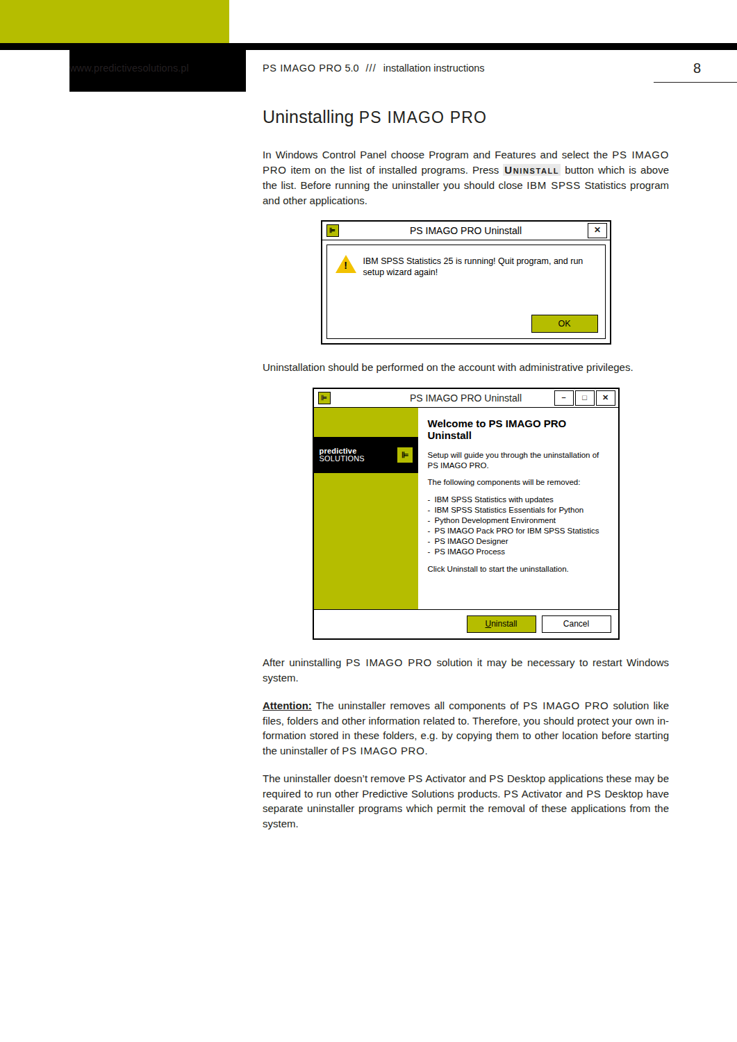www.predictivesolutions.pl
PS IMAGO PRO 5.0 /// installation instructions
8
Uninstalling PS IMAGO PRO
In Windows Control Panel choose Program and Features and select the PS IMAGO PRO item on the list of installed programs. Press Uninstall button which is above the list. Before running the uninstaller you should close IBM SPSS Statistics program and other applications.
⊫
PS IMAGO PRO Uninstall
✕
!
IBM SPSS Statistics 25 is running! Quit program, and run setup wizard again!
OK
Uninstallation should be performed on the account with administrative privileges.
⊫
PS IMAGO PRO Uninstall
–□✕
predictive SOLUTIONS
⊫
Welcome to PS IMAGO PRO Uninstall
Setup will guide you through the uninstallation of PS IMAGO PRO.
The following components will be removed:
IBM SPSS Statistics with updates
IBM SPSS Statistics Essentials for Python
Python Development Environment
PS IMAGO Pack PRO for IBM SPSS Statistics
PS IMAGO Designer
PS IMAGO Process
Click Uninstall to start the uninstallation.
Uninstall Cancel
After uninstalling PS IMAGO PRO solution it may be necessary to restart Windows system.
Attention: The uninstaller removes all components of PS IMAGO PRO solution like files, folders and other information related to. Therefore, you should protect your own information stored in these folders, e.g. by copying them to other location before starting the uninstaller of PS IMAGO PRO.
The uninstaller doesn’t remove PS Activator and PS Desktop applications these may be required to run other Predictive Solutions products. PS Activator and PS Desktop have separate uninstaller programs which permit the removal of these applications from the system.